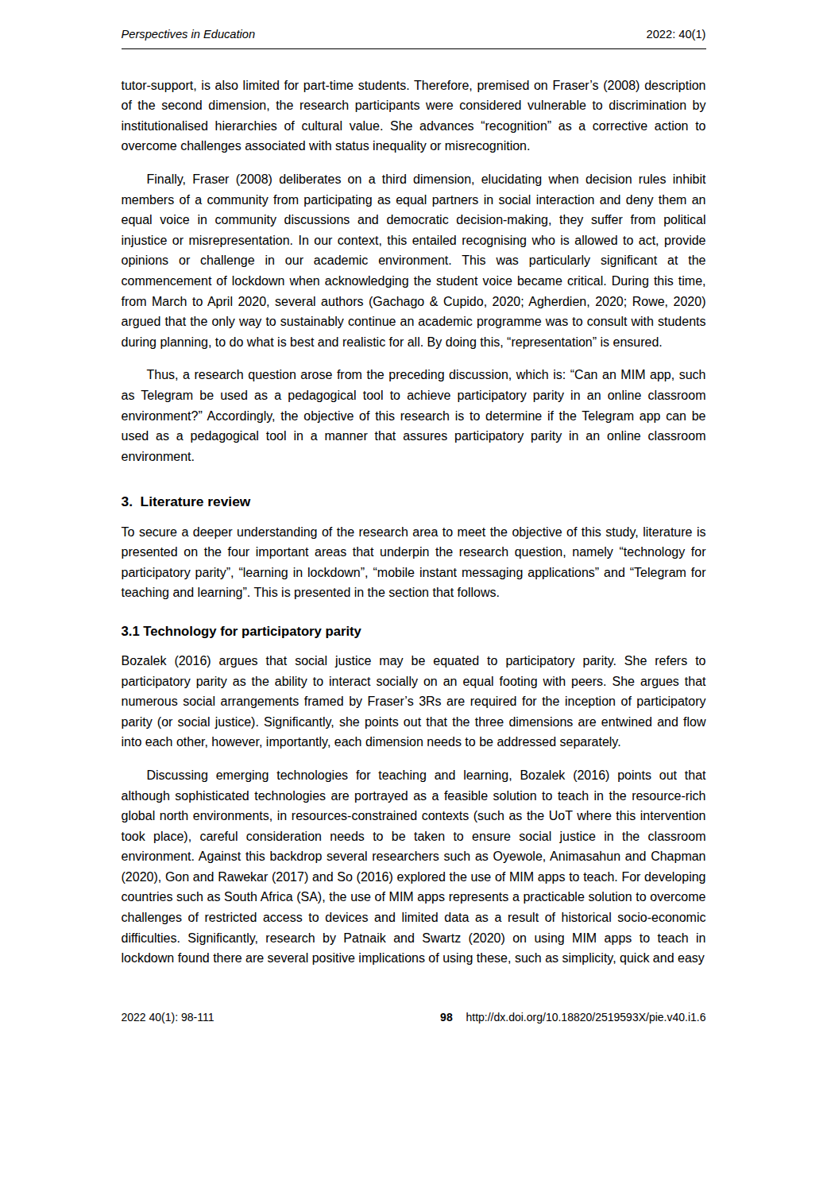Perspectives in Education 2022: 40(1)
tutor-support, is also limited for part-time students. Therefore, premised on Fraser’s (2008) description of the second dimension, the research participants were considered vulnerable to discrimination by institutionalised hierarchies of cultural value. She advances “recognition” as a corrective action to overcome challenges associated with status inequality or misrecognition.
Finally, Fraser (2008) deliberates on a third dimension, elucidating when decision rules inhibit members of a community from participating as equal partners in social interaction and deny them an equal voice in community discussions and democratic decision-making, they suffer from political injustice or misrepresentation. In our context, this entailed recognising who is allowed to act, provide opinions or challenge in our academic environment. This was particularly significant at the commencement of lockdown when acknowledging the student voice became critical. During this time, from March to April 2020, several authors (Gachago & Cupido, 2020; Agherdien, 2020; Rowe, 2020) argued that the only way to sustainably continue an academic programme was to consult with students during planning, to do what is best and realistic for all. By doing this, “representation” is ensured.
Thus, a research question arose from the preceding discussion, which is: “Can an MIM app, such as Telegram be used as a pedagogical tool to achieve participatory parity in an online classroom environment?” Accordingly, the objective of this research is to determine if the Telegram app can be used as a pedagogical tool in a manner that assures participatory parity in an online classroom environment.
3. Literature review
To secure a deeper understanding of the research area to meet the objective of this study, literature is presented on the four important areas that underpin the research question, namely “technology for participatory parity”, “learning in lockdown”, “mobile instant messaging applications” and “Telegram for teaching and learning”. This is presented in the section that follows.
3.1 Technology for participatory parity
Bozalek (2016) argues that social justice may be equated to participatory parity. She refers to participatory parity as the ability to interact socially on an equal footing with peers. She argues that numerous social arrangements framed by Fraser’s 3Rs are required for the inception of participatory parity (or social justice). Significantly, she points out that the three dimensions are entwined and flow into each other, however, importantly, each dimension needs to be addressed separately.
Discussing emerging technologies for teaching and learning, Bozalek (2016) points out that although sophisticated technologies are portrayed as a feasible solution to teach in the resource-rich global north environments, in resources-constrained contexts (such as the UoT where this intervention took place), careful consideration needs to be taken to ensure social justice in the classroom environment. Against this backdrop several researchers such as Oyewole, Animasahun and Chapman (2020), Gon and Rawekar (2017) and So (2016) explored the use of MIM apps to teach. For developing countries such as South Africa (SA), the use of MIM apps represents a practicable solution to overcome challenges of restricted access to devices and limited data as a result of historical socio-economic difficulties. Significantly, research by Patnaik and Swartz (2020) on using MIM apps to teach in lockdown found there are several positive implications of using these, such as simplicity, quick and easy
2022 40(1): 98-111 98 http://dx.doi.org/10.18820/2519593X/pie.v40.i1.6